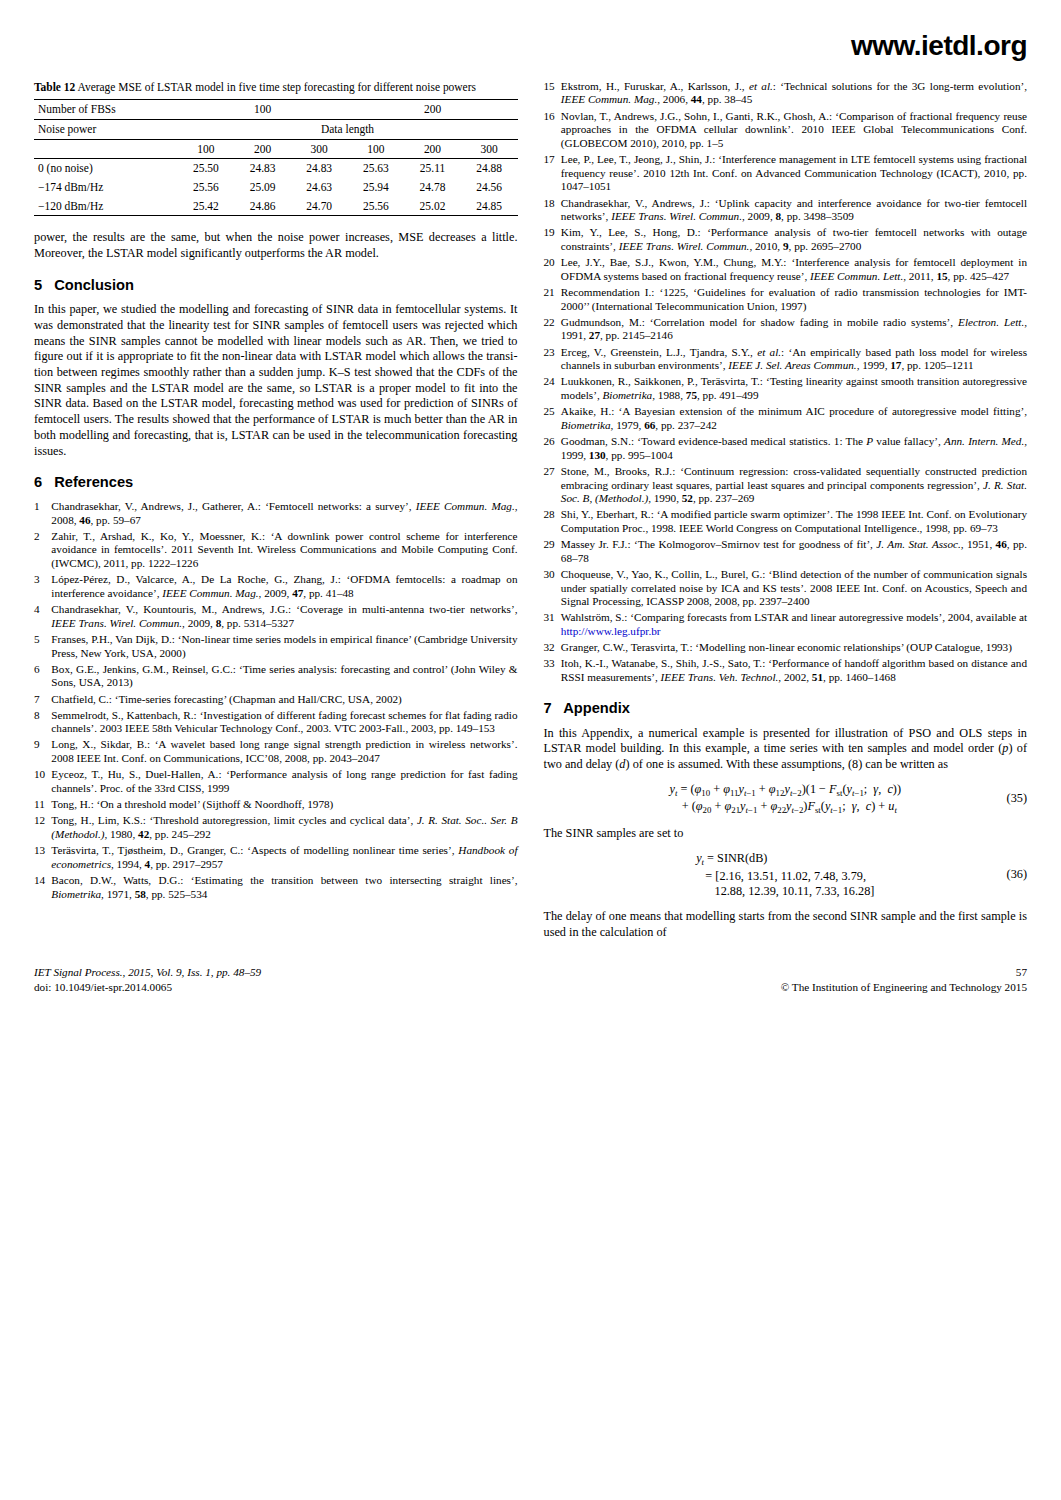www.ietdl.org
Table 12 Average MSE of LSTAR model in five time step forecasting for different noise powers
| Number of FBSs | 100 | 200 |
| --- | --- | --- |
| Noise power | Data length |
| | 100 | 200 | 300 | 100 | 200 | 300 |
| 0 (no noise) | 25.50 | 24.83 | 24.83 | 25.63 | 25.11 | 24.88 |
| −174 dBm/Hz | 25.56 | 25.09 | 24.63 | 25.94 | 24.78 | 24.56 |
| −120 dBm/Hz | 25.42 | 24.86 | 24.70 | 25.56 | 25.02 | 24.85 |
power, the results are the same, but when the noise power increases, MSE decreases a little. Moreover, the LSTAR model significantly outperforms the AR model.
5 Conclusion
In this paper, we studied the modelling and forecasting of SINR data in femtocellular systems. It was demonstrated that the linearity test for SINR samples of femtocell users was rejected which means the SINR samples cannot be modelled with linear models such as AR. Then, we tried to figure out if it is appropriate to fit the non-linear data with LSTAR model which allows the transition between regimes smoothly rather than a sudden jump. K–S test showed that the CDFs of the SINR samples and the LSTAR model are the same, so LSTAR is a proper model to fit into the SINR data. Based on the LSTAR model, forecasting method was used for prediction of SINRs of femtocell users. The results showed that the performance of LSTAR is much better than the AR in both modelling and forecasting, that is, LSTAR can be used in the telecommunication forecasting issues.
6 References
1 Chandrasekhar, V., Andrews, J., Gatherer, A.: ‘Femtocell networks: a survey’, IEEE Commun. Mag., 2008, 46, pp. 59–67
2 Zahir, T., Arshad, K., Ko, Y., Moessner, K.: ‘A downlink power control scheme for interference avoidance in femtocells’. 2011 Seventh Int. Wireless Communications and Mobile Computing Conf. (IWCMC), 2011, pp. 1222–1226
3 López-Pérez, D., Valcarce, A., De La Roche, G., Zhang, J.: ‘OFDMA femtocells: a roadmap on interference avoidance’, IEEE Commun. Mag., 2009, 47, pp. 41–48
4 Chandrasekhar, V., Kountouris, M., Andrews, J.G.: ‘Coverage in multi-antenna two-tier networks’, IEEE Trans. Wirel. Commun., 2009, 8, pp. 5314–5327
5 Franses, P.H., Van Dijk, D.: ‘Non-linear time series models in empirical finance’ (Cambridge University Press, New York, USA, 2000)
6 Box, G.E., Jenkins, G.M., Reinsel, G.C.: ‘Time series analysis: forecasting and control’ (John Wiley & Sons, USA, 2013)
7 Chatfield, C.: ‘Time-series forecasting’ (Chapman and Hall/CRC, USA, 2002)
8 Semmelrodt, S., Kattenbach, R.: ‘Investigation of different fading forecast schemes for flat fading radio channels’. 2003 IEEE 58th Vehicular Technology Conf., 2003. VTC 2003-Fall., 2003, pp. 149–153
9 Long, X., Sikdar, B.: ‘A wavelet based long range signal strength prediction in wireless networks’. 2008 IEEE Int. Conf. on Communications, ICC’08, 2008, pp. 2043–2047
10 Eyceoz, T., Hu, S., Duel-Hallen, A.: ‘Performance analysis of long range prediction for fast fading channels’. Proc. of the 33rd CISS, 1999
11 Tong, H.: ‘On a threshold model’ (Sijthoff & Noordhoff, 1978)
12 Tong, H., Lim, K.S.: ‘Threshold autoregression, limit cycles and cyclical data’, J. R. Stat. Soc.. Ser. B (Methodol.), 1980, 42, pp. 245–292
13 Teräsvirta, T., Tjøstheim, D., Granger, C.: ‘Aspects of modelling nonlinear time series’, Handbook of econometrics, 1994, 4, pp. 2917–2957
14 Bacon, D.W., Watts, D.G.: ‘Estimating the transition between two intersecting straight lines’, Biometrika, 1971, 58, pp. 525–534
15 Ekstrom, H., Furuskar, A., Karlsson, J., et al.: ‘Technical solutions for the 3G long-term evolution’, IEEE Commun. Mag., 2006, 44, pp. 38–45
16 Novlan, T., Andrews, J.G., Sohn, I., Ganti, R.K., Ghosh, A.: ‘Comparison of fractional frequency reuse approaches in the OFDMA cellular downlink’. 2010 IEEE Global Telecommunications Conf. (GLOBECOM 2010), 2010, pp. 1–5
17 Lee, P., Lee, T., Jeong, J., Shin, J.: ‘Interference management in LTE femtocell systems using fractional frequency reuse’. 2010 12th Int. Conf. on Advanced Communication Technology (ICACT), 2010, pp. 1047–1051
18 Chandrasekhar, V., Andrews, J.: ‘Uplink capacity and interference avoidance for two-tier femtocell networks’, IEEE Trans. Wirel. Commun., 2009, 8, pp. 3498–3509
19 Kim, Y., Lee, S., Hong, D.: ‘Performance analysis of two-tier femtocell networks with outage constraints’, IEEE Trans. Wirel. Commun., 2010, 9, pp. 2695–2700
20 Lee, J.Y., Bae, S.J., Kwon, Y.M., Chung, M.Y.: ‘Interference analysis for femtocell deployment in OFDMA systems based on fractional frequency reuse’, IEEE Commun. Lett., 2011, 15, pp. 425–427
21 Recommendation I.: ‘1225, ‘Guidelines for evaluation of radio transmission technologies for IMT-2000’’ (International Telecommunication Union, 1997)
22 Gudmundson, M.: ‘Correlation model for shadow fading in mobile radio systems’, Electron. Lett., 1991, 27, pp. 2145–2146
23 Erceg, V., Greenstein, L.J., Tjandra, S.Y., et al.: ‘An empirically based path loss model for wireless channels in suburban environments’, IEEE J. Sel. Areas Commun., 1999, 17, pp. 1205–1211
24 Luukkonen, R., Saikkonen, P., Teräsvirta, T.: ‘Testing linearity against smooth transition autoregressive models’, Biometrika, 1988, 75, pp. 491–499
25 Akaike, H.: ‘A Bayesian extension of the minimum AIC procedure of autoregressive model fitting’, Biometrika, 1979, 66, pp. 237–242
26 Goodman, S.N.: ‘Toward evidence-based medical statistics. 1: The P value fallacy’, Ann. Intern. Med., 1999, 130, pp. 995–1004
27 Stone, M., Brooks, R.J.: ‘Continuum regression: cross-validated sequentially constructed prediction embracing ordinary least squares, partial least squares and principal components regression’, J. R. Stat. Soc. B, (Methodol.), 1990, 52, pp. 237–269
28 Shi, Y., Eberhart, R.: ‘A modified particle swarm optimizer’. The 1998 IEEE Int. Conf. on Evolutionary Computation Proc., 1998. IEEE World Congress on Computational Intelligence., 1998, pp. 69–73
29 Massey Jr. F.J.: ‘The Kolmogorov–Smirnov test for goodness of fit’, J. Am. Stat. Assoc., 1951, 46, pp. 68–78
30 Choqueuse, V., Yao, K., Collin, L., Burel, G.: ‘Blind detection of the number of communication signals under spatially correlated noise by ICA and KS tests’. 2008 IEEE Int. Conf. on Acoustics, Speech and Signal Processing, ICASSP 2008, 2008, pp. 2397–2400
31 Wahlström, S.: ‘Comparing forecasts from LSTAR and linear autoregressive models’, 2004, available at http://www.leg.ufpr.br
32 Granger, C.W., Terasvirta, T.: ‘Modelling non-linear economic relationships’ (OUP Catalogue, 1993)
33 Itoh, K.-I., Watanabe, S., Shih, J.-S., Sato, T.: ‘Performance of handoff algorithm based on distance and RSSI measurements’, IEEE Trans. Veh. Technol., 2002, 51, pp. 1460–1468
7 Appendix
In this Appendix, a numerical example is presented for illustration of PSO and OLS steps in LSTAR model building. In this example, a time series with ten samples and model order (p) of two and delay (d) of one is assumed. With these assumptions, (8) can be written as
yt = (φ10 + φ11yt−1 + φ12yt−2)(1 − Fst(yt−1; γ, c))
+ (φ20 + φ21yt−1 + φ22yt−2)Fst(yt−1; γ, c) + ut
(35)
The SINR samples are set to
yt = SINR(dB)
= [2.16, 13.51, 11.02, 7.48, 3.79,
12.88, 12.39, 10.11, 7.33, 16.28]
(36)
The delay of one means that modelling starts from the second SINR sample and the first sample is used in the calculation of
IET Signal Process., 2015, Vol. 9, Iss. 1, pp. 48–59
doi: 10.1049/iet-spr.2014.0065
57
© The Institution of Engineering and Technology 2015